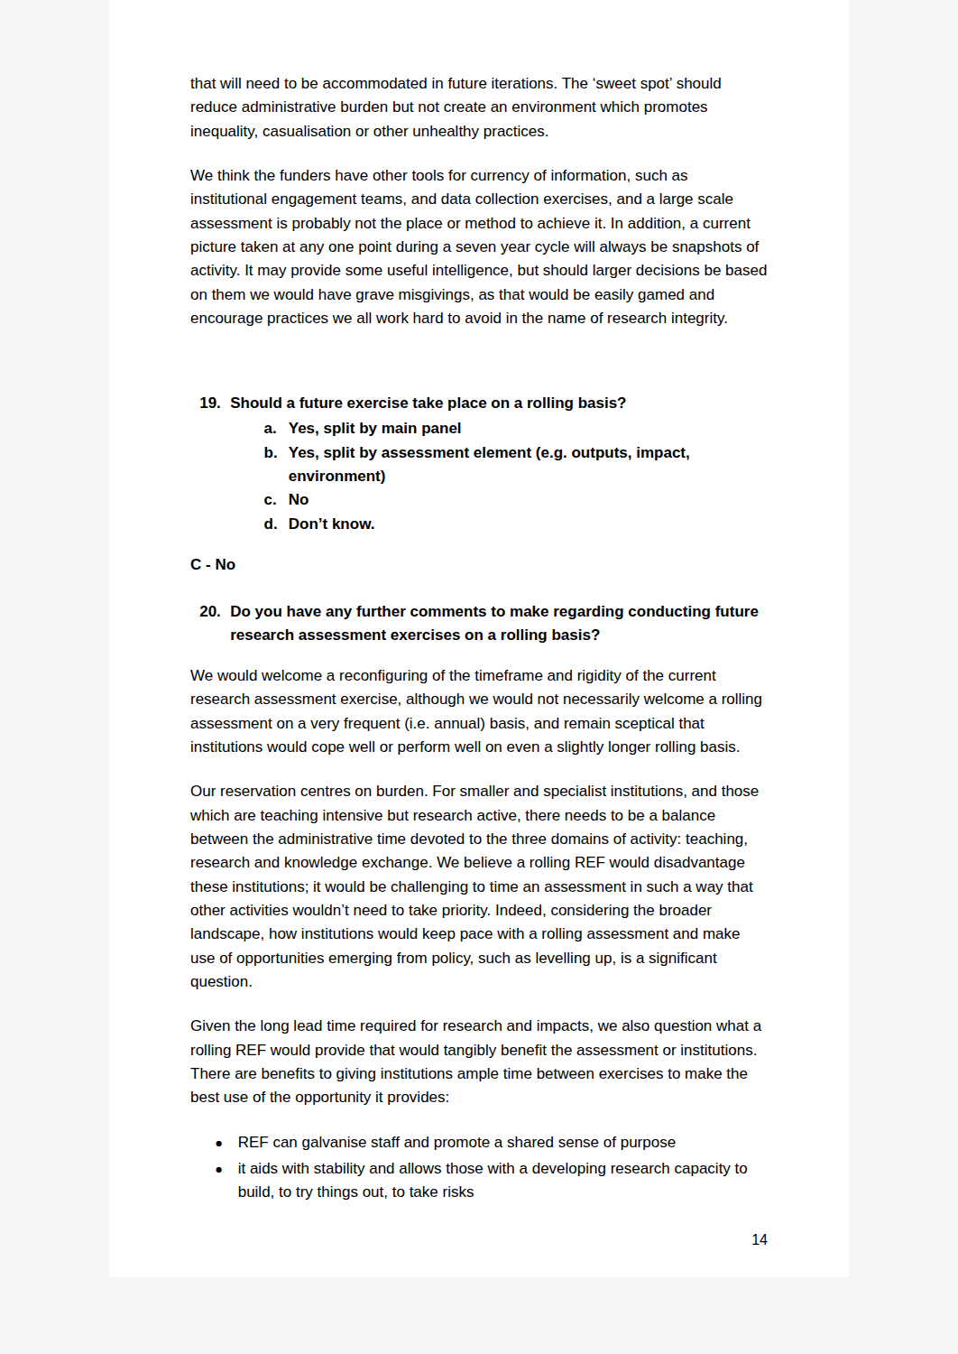that will need to be accommodated in future iterations. The ‘sweet spot’ should reduce administrative burden but not create an environment which promotes inequality, casualisation or other unhealthy practices.
We think the funders have other tools for currency of information, such as institutional engagement teams, and data collection exercises, and a large scale assessment is probably not the place or method to achieve it. In addition, a current picture taken at any one point during a seven year cycle will always be snapshots of activity. It may provide some useful intelligence, but should larger decisions be based on them we would have grave misgivings, as that would be easily gamed and encourage practices we all work hard to avoid in the name of research integrity.
19. Should a future exercise take place on a rolling basis?
a. Yes, split by main panel
b. Yes, split by assessment element (e.g. outputs, impact, environment)
c. No
d. Don’t know.
C - No
20. Do you have any further comments to make regarding conducting future research assessment exercises on a rolling basis?
We would welcome a reconfiguring of the timeframe and rigidity of the current research assessment exercise, although we would not necessarily welcome a rolling assessment on a very frequent (i.e. annual) basis, and remain sceptical that institutions would cope well or perform well on even a slightly longer rolling basis.
Our reservation centres on burden. For smaller and specialist institutions, and those which are teaching intensive but research active, there needs to be a balance between the administrative time devoted to the three domains of activity: teaching, research and knowledge exchange. We believe a rolling REF would disadvantage these institutions; it would be challenging to time an assessment in such a way that other activities wouldn’t need to take priority. Indeed, considering the broader landscape, how institutions would keep pace with a rolling assessment and make use of opportunities emerging from policy, such as levelling up, is a significant question.
Given the long lead time required for research and impacts, we also question what a rolling REF would provide that would tangibly benefit the assessment or institutions. There are benefits to giving institutions ample time between exercises to make the best use of the opportunity it provides:
REF can galvanise staff and promote a shared sense of purpose
it aids with stability and allows those with a developing research capacity to build, to try things out, to take risks
14